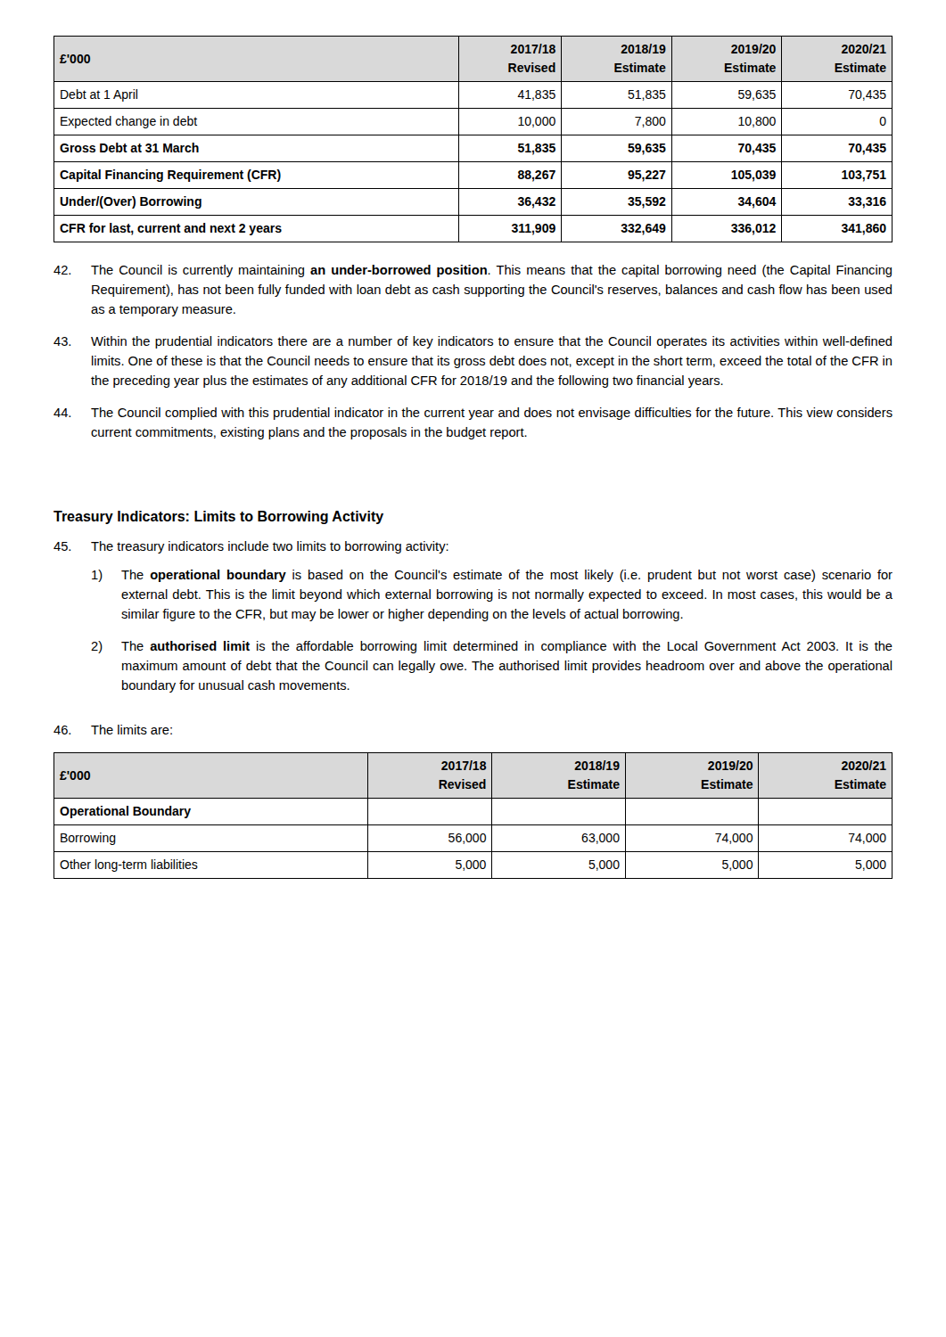| £'000 | 2017/18 Revised | 2018/19 Estimate | 2019/20 Estimate | 2020/21 Estimate |
| --- | --- | --- | --- | --- |
| Debt at 1 April | 41,835 | 51,835 | 59,635 | 70,435 |
| Expected change in debt | 10,000 | 7,800 | 10,800 | 0 |
| Gross Debt at 31 March | 51,835 | 59,635 | 70,435 | 70,435 |
| Capital Financing Requirement (CFR) | 88,267 | 95,227 | 105,039 | 103,751 |
| Under/(Over) Borrowing | 36,432 | 35,592 | 34,604 | 33,316 |
| CFR for last, current and next 2 years | 311,909 | 332,649 | 336,012 | 341,860 |
42. The Council is currently maintaining an under-borrowed position. This means that the capital borrowing need (the Capital Financing Requirement), has not been fully funded with loan debt as cash supporting the Council's reserves, balances and cash flow has been used as a temporary measure.
43. Within the prudential indicators there are a number of key indicators to ensure that the Council operates its activities within well-defined limits. One of these is that the Council needs to ensure that its gross debt does not, except in the short term, exceed the total of the CFR in the preceding year plus the estimates of any additional CFR for 2018/19 and the following two financial years.
44. The Council complied with this prudential indicator in the current year and does not envisage difficulties for the future. This view considers current commitments, existing plans and the proposals in the budget report.
Treasury Indicators: Limits to Borrowing Activity
45. The treasury indicators include two limits to borrowing activity:
1) The operational boundary is based on the Council's estimate of the most likely (i.e. prudent but not worst case) scenario for external debt. This is the limit beyond which external borrowing is not normally expected to exceed. In most cases, this would be a similar figure to the CFR, but may be lower or higher depending on the levels of actual borrowing.
2) The authorised limit is the affordable borrowing limit determined in compliance with the Local Government Act 2003. It is the maximum amount of debt that the Council can legally owe. The authorised limit provides headroom over and above the operational boundary for unusual cash movements.
46. The limits are:
| £'000 | 2017/18 Revised | 2018/19 Estimate | 2019/20 Estimate | 2020/21 Estimate |
| --- | --- | --- | --- | --- |
| Operational Boundary | | | | |
| Borrowing | 56,000 | 63,000 | 74,000 | 74,000 |
| Other long-term liabilities | 5,000 | 5,000 | 5,000 | 5,000 |